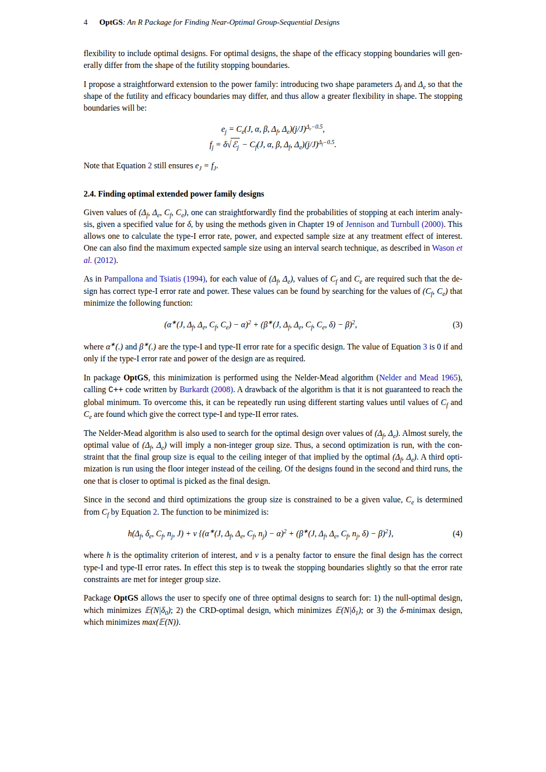4 OptGS: An R Package for Finding Near-Optimal Group-Sequential Designs
flexibility to include optimal designs. For optimal designs, the shape of the efficacy stopping boundaries will generally differ from the shape of the futility stopping boundaries.
I propose a straightforward extension to the power family: introducing two shape parameters Δf and Δe so that the shape of the futility and efficacy boundaries may differ, and thus allow a greater flexibility in shape. The stopping boundaries will be:
ej = Ce(J, α, β, Δf, Δe)(j/J)Δe−0.5,
fj = δ√ℰj − Cf(J, α, β, Δf, Δe)(j/J)Δf−0.5.
Note that Equation 2 still ensures eJ = fJ.
2.4. Finding optimal extended power family designs
Given values of (Δf, Δe, Cf, Ce), one can straightforwardly find the probabilities of stopping at each interim analysis, given a specified value for δ, by using the methods given in Chapter 19 of Jennison and Turnbull (2000). This allows one to calculate the type-I error rate, power, and expected sample size at any treatment effect of interest. One can also find the maximum expected sample size using an interval search technique, as described in Wason et al. (2012).
As in Pampallona and Tsiatis (1994), for each value of (Δf, Δe), values of Cf and Ce are required such that the design has correct type-I error rate and power. These values can be found by searching for the values of (Cf, Ce) that minimize the following function:
(α∗(J, Δf, Δe, Cf, Ce) − α)2 + (β∗(J, Δf, Δe, Cf, Ce, δ) − β)2,
(3)
where α∗(.) and β∗(.) are the type-I and type-II error rate for a specific design. The value of Equation 3 is 0 if and only if the type-I error rate and power of the design are as required.
In package OptGS, this minimization is performed using the Nelder-Mead algorithm (Nelder and Mead 1965), calling C++ code written by Burkardt (2008). A drawback of the algorithm is that it is not guaranteed to reach the global minimum. To overcome this, it can be repeatedly run using different starting values until values of Cf and Ce are found which give the correct type-I and type-II error rates.
The Nelder-Mead algorithm is also used to search for the optimal design over values of (Δf, Δe). Almost surely, the optimal value of (Δf, Δe) will imply a non-integer group size. Thus, a second optimization is run, with the constraint that the final group size is equal to the ceiling integer of that implied by the optimal (Δf, Δe). A third optimization is run using the floor integer instead of the ceiling. Of the designs found in the second and third runs, the one that is closer to optimal is picked as the final design.
Since in the second and third optimizations the group size is constrained to be a given value, Ce is determined from Cf by Equation 2. The function to be minimized is:
h(Δf, δe, Cf, nj, J) + ν {(α∗(J, Δf, Δe, Cf, nj) − α)2 + (β∗(J, Δf, Δe, Cf, nj, δ) − β)2},
(4)
where h is the optimality criterion of interest, and ν is a penalty factor to ensure the final design has the correct type-I and type-II error rates. In effect this step is to tweak the stopping boundaries slightly so that the error rate constraints are met for integer group size.
Package OptGS allows the user to specify one of three optimal designs to search for: 1) the null-optimal design, which minimizes 𝔼(N|δ0); 2) the CRD-optimal design, which minimizes 𝔼(N|δ1); or 3) the δ-minimax design, which minimizes max(𝔼(N)).